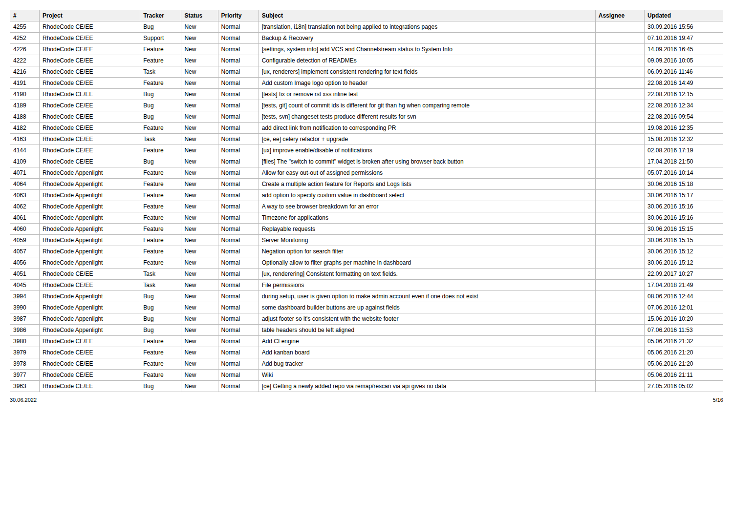| # | Project | Tracker | Status | Priority | Subject | Assignee | Updated |
| --- | --- | --- | --- | --- | --- | --- | --- |
| 4255 | RhodeCode CE/EE | Bug | New | Normal | [translation, i18n] translation not being applied to integrations pages | | 30.09.2016 15:56 |
| 4252 | RhodeCode CE/EE | Support | New | Normal | Backup & Recovery | | 07.10.2016 19:47 |
| 4226 | RhodeCode CE/EE | Feature | New | Normal | [settings, system info] add VCS and Channelstream status to System Info | | 14.09.2016 16:45 |
| 4222 | RhodeCode CE/EE | Feature | New | Normal | Configurable detection of READMEs | | 09.09.2016 10:05 |
| 4216 | RhodeCode CE/EE | Task | New | Normal | [ux, renderers] implement consistent rendering for text fields | | 06.09.2016 11:46 |
| 4191 | RhodeCode CE/EE | Feature | New | Normal | Add custom Image logo option to header | | 22.08.2016 14:49 |
| 4190 | RhodeCode CE/EE | Bug | New | Normal | [tests] fix or remove rst xss inline test | | 22.08.2016 12:15 |
| 4189 | RhodeCode CE/EE | Bug | New | Normal | [tests, git] count of commit ids is different for git than hg when comparing remote | | 22.08.2016 12:34 |
| 4188 | RhodeCode CE/EE | Bug | New | Normal | [tests, svn] changeset tests produce different results for svn | | 22.08.2016 09:54 |
| 4182 | RhodeCode CE/EE | Feature | New | Normal | add direct link from notification to corresponding PR | | 19.08.2016 12:35 |
| 4163 | RhodeCode CE/EE | Task | New | Normal | [ce, ee] celery refactor + upgrade | | 15.08.2016 12:32 |
| 4144 | RhodeCode CE/EE | Feature | New | Normal | [ux] improve enable/disable of notifications | | 02.08.2016 17:19 |
| 4109 | RhodeCode CE/EE | Bug | New | Normal | [files] The "switch to commit" widget is broken after using browser back button | | 17.04.2018 21:50 |
| 4071 | RhodeCode Appenlight | Feature | New | Normal | Allow for easy out-out of assigned permissions | | 05.07.2016 10:14 |
| 4064 | RhodeCode Appenlight | Feature | New | Normal | Create a multiple action feature for Reports and Logs lists | | 30.06.2016 15:18 |
| 4063 | RhodeCode Appenlight | Feature | New | Normal | add option to specify custom value in dashboard select | | 30.06.2016 15:17 |
| 4062 | RhodeCode Appenlight | Feature | New | Normal | A way to see browser breakdown for an error | | 30.06.2016 15:16 |
| 4061 | RhodeCode Appenlight | Feature | New | Normal | Timezone for applications | | 30.06.2016 15:16 |
| 4060 | RhodeCode Appenlight | Feature | New | Normal | Replayable requests | | 30.06.2016 15:15 |
| 4059 | RhodeCode Appenlight | Feature | New | Normal | Server Monitoring | | 30.06.2016 15:15 |
| 4057 | RhodeCode Appenlight | Feature | New | Normal | Negation option for search filter | | 30.06.2016 15:12 |
| 4056 | RhodeCode Appenlight | Feature | New | Normal | Optionally allow to filter graphs per machine in dashboard | | 30.06.2016 15:12 |
| 4051 | RhodeCode CE/EE | Task | New | Normal | [ux, renderering] Consistent formatting on text fields. | | 22.09.2017 10:27 |
| 4045 | RhodeCode CE/EE | Task | New | Normal | File permissions | | 17.04.2018 21:49 |
| 3994 | RhodeCode Appenlight | Bug | New | Normal | during setup, user is given option to make admin account even if one does not exist | | 08.06.2016 12:44 |
| 3990 | RhodeCode Appenlight | Bug | New | Normal | some dashboard builder buttons are up against fields | | 07.06.2016 12:01 |
| 3987 | RhodeCode Appenlight | Bug | New | Normal | adjust footer so it's consistent with the website footer | | 15.06.2016 10:20 |
| 3986 | RhodeCode Appenlight | Bug | New | Normal | table headers should be left aligned | | 07.06.2016 11:53 |
| 3980 | RhodeCode CE/EE | Feature | New | Normal | Add CI engine | | 05.06.2016 21:32 |
| 3979 | RhodeCode CE/EE | Feature | New | Normal | Add kanban board | | 05.06.2016 21:20 |
| 3978 | RhodeCode CE/EE | Feature | New | Normal | Add bug tracker | | 05.06.2016 21:20 |
| 3977 | RhodeCode CE/EE | Feature | New | Normal | Wiki | | 05.06.2016 21:11 |
| 3963 | RhodeCode CE/EE | Bug | New | Normal | [ce] Getting a newly added repo via remap/rescan via api gives no data | | 27.05.2016 05:02 |
30.06.2022 5/16